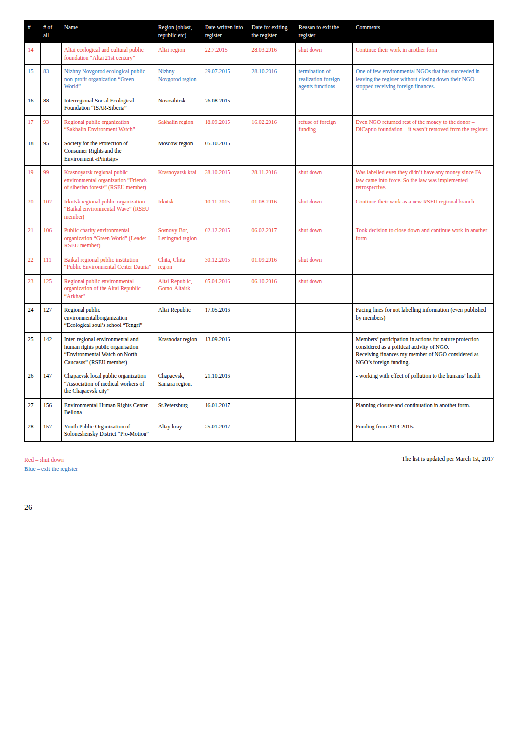| # | # of all | Name | Region (oblast, republic etc) | Date written into register | Date for exiting the register | Reason to exit the register | Comments |
| --- | --- | --- | --- | --- | --- | --- | --- |
| 14 | | Altai ecological and cultural public foundation “Altai 21st century” | Altai region | 22.7.2015 | 28.03.2016 | shut down | Continue their work in another form |
| 15 | 83 | Nizhny Novgorod ecological public non-profit organization “Green World” | Nizhny Novgorod region | 29.07.2015 | 28.10.2016 | termination of realization foreign agents functions | One of few environmental NGOs that has succeeded in leaving the register without closing down their NGO – stopped receiving foreign finances. |
| 16 | 88 | Interregional Social Ecological Foundation “ISAR-Siberia” | Novosibirsk | 26.08.2015 | | | |
| 17 | 93 | Regional public organization “Sakhalin Environment Watch” | Sakhalin region | 18.09.2015 | 16.02.2016 | refuse of foreign funding | Even NGO returned rest of the money to the donor – DiCaprio foundation – it wasn’t removed from the register. |
| 18 | 95 | Society for the Protection of Consumer Rights and the Environment «Printsip» | Moscow region | 05.10.2015 | | | |
| 19 | 99 | Krasnoyarsk regional public environmental organization ”Friends of siberian forests” (RSEU member) | Krasnoyarsk krai | 28.10.2015 | 28.11.2016 | shut down | Was labelled even they didn’t have any money since FA law came into force. So the law was implemented retrospective. |
| 20 | 102 | Irkutsk regional public organization “Baikal environmental Wave” (RSEU member) | Irkutsk | 10.11.2015 | 01.08.2016 | shut down | Continue their work as a new RSEU regional branch. |
| 21 | 106 | Public charity environmental organization “Green World” (Leader - RSEU member) | Sosnovy Bor, Leningrad region | 02.12.2015 | 06.02.2017 | shut down | Took decision to close down and continue work in another form |
| 22 | 111 | Baikal regional public institution “Public Environmental Center Dauria” | Chita, Chita region | 30.12.2015 | 01.09.2016 | shut down | |
| 23 | 125 | Regional public environmental organization of the Altai Republic “Arkhar” | Altai Republic, Gorno-Altaisk | 05.04.2016 | 06.10.2016 | shut down | |
| 24 | 127 | Regional public environmentalborganization “Ecological soul’s school “Tengri” | Altai Republic | 17.05.2016 | | | Facing fines for not labelling information (even published by members) |
| 25 | 142 | Inter-regional environmental and human rights public organisation “Environmental Watch on North Caucasus” (RSEU member) | Krasnodar region | 13.09.2016 | | | Members’ participation in actions for nature protection considered as a political activity of NGO. Receiving finances my member of NGO considered as NGO’s foreign funding. |
| 26 | 147 | Chapaevsk local public organization “Association of medical workers of the Chapaevsk city” | Chapaevsk, Samara region. | 21.10.2016 | | | - working with effect of pollution to the humans’ health |
| 27 | 156 | Environmental Human Rights Center Bellona | St.Petersburg | 16.01.2017 | | | Planning closure and continuation in another form. |
| 28 | 157 | Youth Public Organization of Soloneshensky District “Pro-Motion” | Altay kray | 25.01.2017 | | | Funding from 2014-2015. |
Red – shut down
Blue – exit the register
The list is updated per March 1st, 2017
26